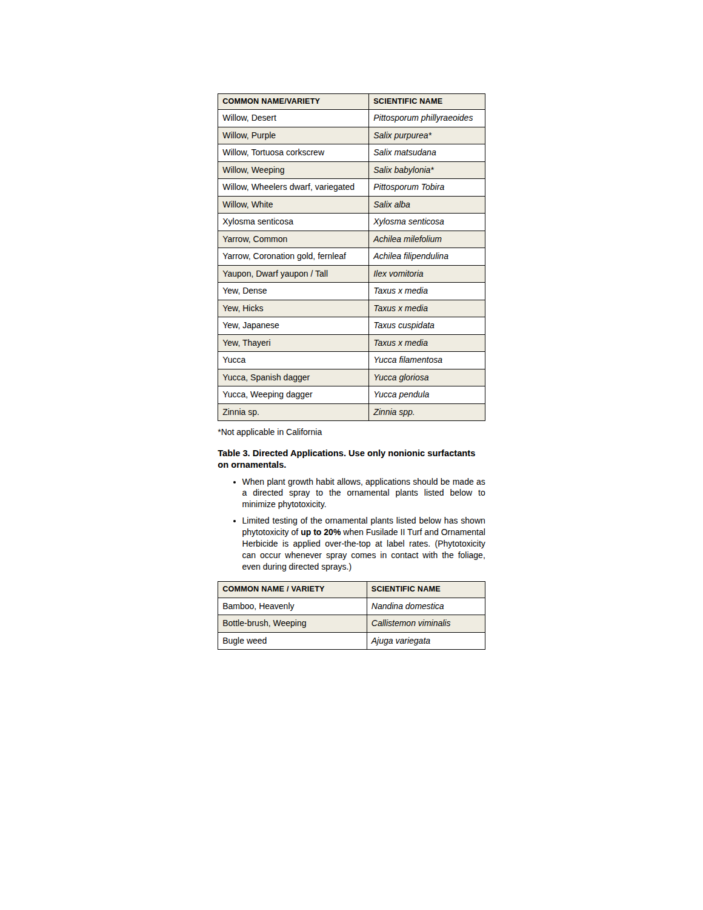| COMMON NAME/VARIETY | SCIENTIFIC NAME |
| --- | --- |
| Willow, Desert | Pittosporum phillyraeoides |
| Willow, Purple | Salix purpurea* |
| Willow, Tortuosa corkscrew | Salix matsudana |
| Willow, Weeping | Salix babylonia* |
| Willow, Wheelers dwarf, variegated | Pittosporum Tobira |
| Willow, White | Salix alba |
| Xylosma senticosa | Xylosma senticosa |
| Yarrow, Common | Achilea milefolium |
| Yarrow, Coronation gold, fernleaf | Achilea filipendulina |
| Yaupon, Dwarf yaupon / Tall | Ilex vomitoria |
| Yew, Dense | Taxus x media |
| Yew, Hicks | Taxus x media |
| Yew, Japanese | Taxus cuspidata |
| Yew, Thayeri | Taxus x media |
| Yucca | Yucca filamentosa |
| Yucca, Spanish dagger | Yucca gloriosa |
| Yucca, Weeping dagger | Yucca pendula |
| Zinnia sp. | Zinnia spp. |
*Not applicable in California
Table 3. Directed Applications. Use only nonionic surfactants on ornamentals.
When plant growth habit allows, applications should be made as a directed spray to the ornamental plants listed below to minimize phytotoxicity.
Limited testing of the ornamental plants listed below has shown phytotoxicity of up to 20% when Fusilade II Turf and Ornamental Herbicide is applied over-the-top at label rates. (Phytotoxicity can occur whenever spray comes in contact with the foliage, even during directed sprays.)
| COMMON NAME / VARIETY | SCIENTIFIC NAME |
| --- | --- |
| Bamboo, Heavenly | Nandina domestica |
| Bottle-brush, Weeping | Callistemon viminalis |
| Bugle weed | Ajuga variegata |